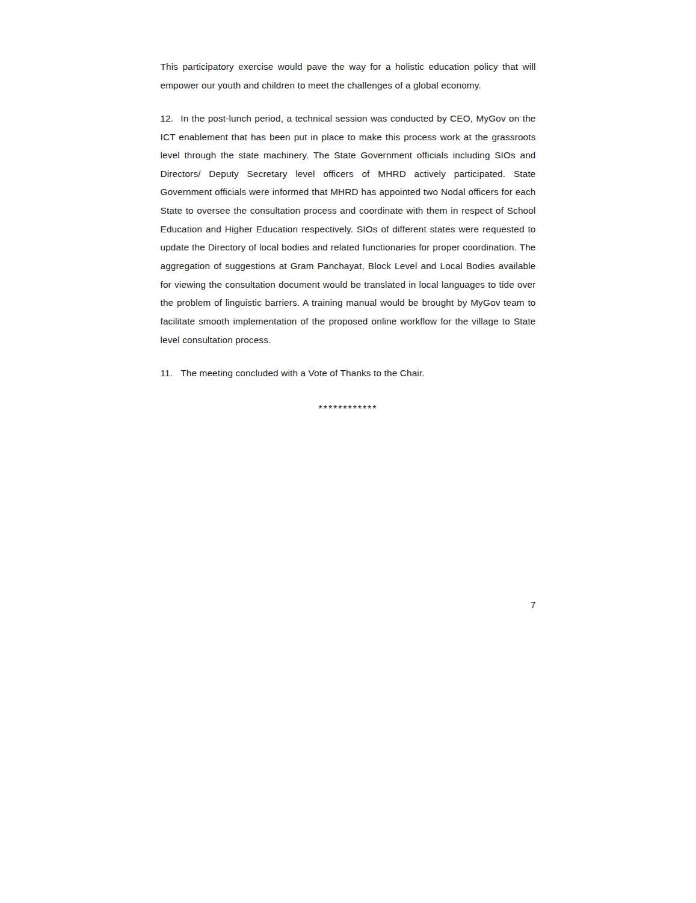This participatory exercise would pave the way for a holistic education policy that will empower our youth and children to meet the challenges of a global economy.
12. In the post-lunch period, a technical session was conducted by CEO, MyGov on the ICT enablement that has been put in place to make this process work at the grassroots level through the state machinery. The State Government officials including SIOs and Directors/ Deputy Secretary level officers of MHRD actively participated. State Government officials were informed that MHRD has appointed two Nodal officers for each State to oversee the consultation process and coordinate with them in respect of School Education and Higher Education respectively. SIOs of different states were requested to update the Directory of local bodies and related functionaries for proper coordination. The aggregation of suggestions at Gram Panchayat, Block Level and Local Bodies available for viewing the consultation document would be translated in local languages to tide over the problem of linguistic barriers. A training manual would be brought by MyGov team to facilitate smooth implementation of the proposed online workflow for the village to State level consultation process.
11. The meeting concluded with a Vote of Thanks to the Chair.
************
7